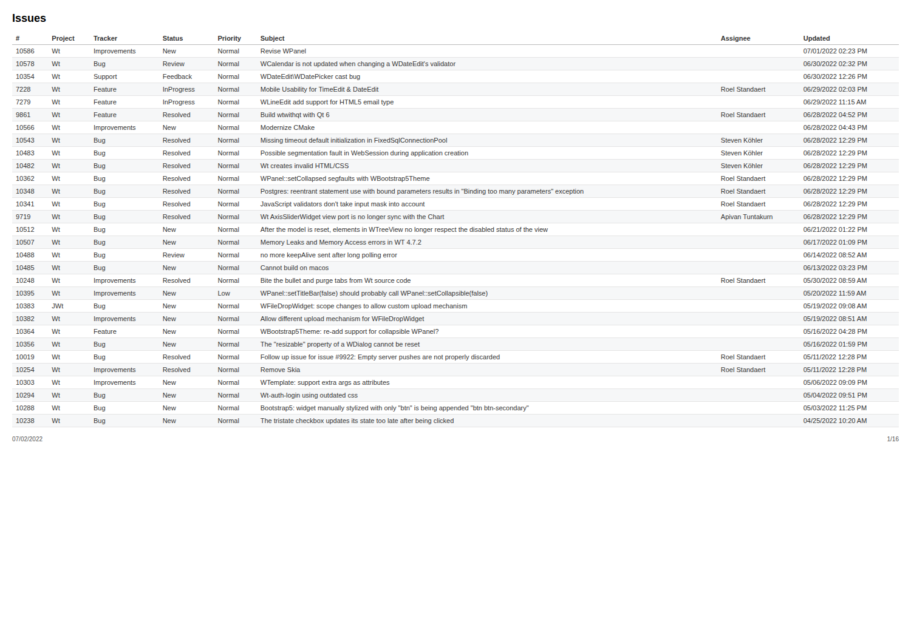Issues
| # | Project | Tracker | Status | Priority | Subject | Assignee | Updated |
| --- | --- | --- | --- | --- | --- | --- | --- |
| 10586 | Wt | Improvements | New | Normal | Revise WPanel | | 07/01/2022 02:23 PM |
| 10578 | Wt | Bug | Review | Normal | WCalendar is not updated when changing a WDateEdit's validator | | 06/30/2022 02:32 PM |
| 10354 | Wt | Support | Feedback | Normal | WDateEdit\WDatePicker cast bug | | 06/30/2022 12:26 PM |
| 7228 | Wt | Feature | InProgress | Normal | Mobile Usability for TimeEdit & DateEdit | Roel Standaert | 06/29/2022 02:03 PM |
| 7279 | Wt | Feature | InProgress | Normal | WLineEdit add support for HTML5 email type | | 06/29/2022 11:15 AM |
| 9861 | Wt | Feature | Resolved | Normal | Build wtwithqt with Qt 6 | Roel Standaert | 06/28/2022 04:52 PM |
| 10566 | Wt | Improvements | New | Normal | Modernize CMake | | 06/28/2022 04:43 PM |
| 10543 | Wt | Bug | Resolved | Normal | Missing timeout default initialization in FixedSqlConnectionPool | Steven Köhler | 06/28/2022 12:29 PM |
| 10483 | Wt | Bug | Resolved | Normal | Possible segmentation fault in WebSession during application creation | Steven Köhler | 06/28/2022 12:29 PM |
| 10482 | Wt | Bug | Resolved | Normal | Wt creates invalid HTML/CSS | Steven Köhler | 06/28/2022 12:29 PM |
| 10362 | Wt | Bug | Resolved | Normal | WPanel::setCollapsed segfaults with WBootstrap5Theme | Roel Standaert | 06/28/2022 12:29 PM |
| 10348 | Wt | Bug | Resolved | Normal | Postgres: reentrant statement use with bound parameters results in "Binding too many parameters" exception | Roel Standaert | 06/28/2022 12:29 PM |
| 10341 | Wt | Bug | Resolved | Normal | JavaScript validators don't take input mask into account | Roel Standaert | 06/28/2022 12:29 PM |
| 9719 | Wt | Bug | Resolved | Normal | Wt AxisSliderWidget view port is no longer sync with the Chart | Apivan Tuntakurn | 06/28/2022 12:29 PM |
| 10512 | Wt | Bug | New | Normal | After the model is reset, elements in WTreeView no longer respect the disabled status of the view | | 06/21/2022 01:22 PM |
| 10507 | Wt | Bug | New | Normal | Memory Leaks and Memory Access errors in WT 4.7.2 | | 06/17/2022 01:09 PM |
| 10488 | Wt | Bug | Review | Normal | no more keepAlive sent after long polling error | | 06/14/2022 08:52 AM |
| 10485 | Wt | Bug | New | Normal | Cannot build on macos | | 06/13/2022 03:23 PM |
| 10248 | Wt | Improvements | Resolved | Normal | Bite the bullet and purge tabs from Wt source code | Roel Standaert | 05/30/2022 08:59 AM |
| 10395 | Wt | Improvements | New | Low | WPanel::setTitleBar(false) should probably call WPanel::setCollapsible(false) | | 05/20/2022 11:59 AM |
| 10383 | JWt | Bug | New | Normal | WFileDropWidget: scope changes to allow custom upload mechanism | | 05/19/2022 09:08 AM |
| 10382 | Wt | Improvements | New | Normal | Allow different upload mechanism for WFileDropWidget | | 05/19/2022 08:51 AM |
| 10364 | Wt | Feature | New | Normal | WBootstrap5Theme: re-add support for collapsible WPanel? | | 05/16/2022 04:28 PM |
| 10356 | Wt | Bug | New | Normal | The "resizable" property of a WDialog cannot be reset | | 05/16/2022 01:59 PM |
| 10019 | Wt | Bug | Resolved | Normal | Follow up issue for issue #9922: Empty server pushes are not properly discarded | Roel Standaert | 05/11/2022 12:28 PM |
| 10254 | Wt | Improvements | Resolved | Normal | Remove Skia | Roel Standaert | 05/11/2022 12:28 PM |
| 10303 | Wt | Improvements | New | Normal | WTemplate: support extra args as attributes | | 05/06/2022 09:09 PM |
| 10294 | Wt | Bug | New | Normal | Wt-auth-login using outdated css | | 05/04/2022 09:51 PM |
| 10288 | Wt | Bug | New | Normal | Bootstrap5: widget manually stylized with only "btn" is being appended "btn btn-secondary" | | 05/03/2022 11:25 PM |
| 10238 | Wt | Bug | New | Normal | The tristate checkbox updates its state too late after being clicked | | 04/25/2022 10:20 AM |
07/02/2022 1/16